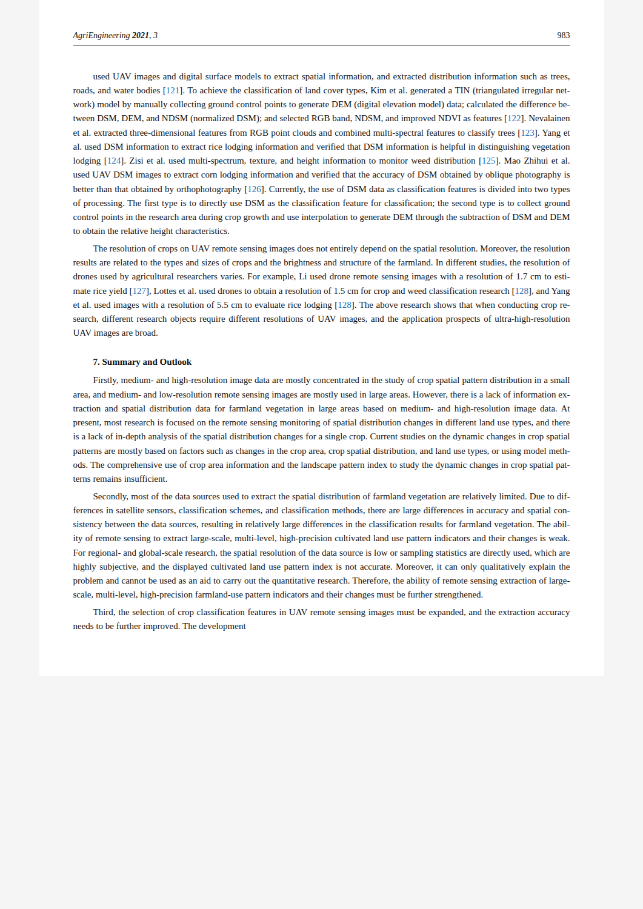AgriEngineering 2021, 3 983
Review text, page 983
used UAV images and digital surface models to extract spatial information, and extracted distribution information such as trees, roads, and water bodies [121]. To achieve the classification of land cover types, Kim et al. generated a TIN (triangulated irregular network) model by manually collecting ground control points to generate DEM (digital elevation model) data; calculated the difference between DSM, DEM, and NDSM (normalized DSM); and selected RGB band, NDSM, and improved NDVI as features [122]. Nevalainen et al. extracted three-dimensional features from RGB point clouds and combined multi-spectral features to classify trees [123]. Yang et al. used DSM information to extract rice lodging information and verified that DSM information is helpful in distinguishing vegetation lodging [124]. Zisi et al. used multi-spectrum, texture, and height information to monitor weed distribution [125]. Mao Zhihui et al. used UAV DSM images to extract corn lodging information and verified that the accuracy of DSM obtained by oblique photography is better than that obtained by orthophotography [126]. Currently, the use of DSM data as classification features is divided into two types of processing. The first type is to directly use DSM as the classification feature for classification; the second type is to collect ground control points in the research area during crop growth and use interpolation to generate DEM through the subtraction of DSM and DEM to obtain the relative height characteristics.
The resolution of crops on UAV remote sensing images does not entirely depend on the spatial resolution. Moreover, the resolution results are related to the types and sizes of crops and the brightness and structure of the farmland. In different studies, the resolution of drones used by agricultural researchers varies. For example, Li used drone remote sensing images with a resolution of 1.7 cm to estimate rice yield [127], Lottes et al. used drones to obtain a resolution of 1.5 cm for crop and weed classification research [128], and Yang et al. used images with a resolution of 5.5 cm to evaluate rice lodging [128]. The above research shows that when conducting crop research, different research objects require different resolutions of UAV images, and the application prospects of ultra-high-resolution UAV images are broad.
7. Summary and Outlook
Firstly, medium- and high-resolution image data are mostly concentrated in the study of crop spatial pattern distribution in a small area, and medium- and low-resolution remote sensing images are mostly used in large areas. However, there is a lack of information extraction and spatial distribution data for farmland vegetation in large areas based on medium- and high-resolution image data. At present, most research is focused on the remote sensing monitoring of spatial distribution changes in different land use types, and there is a lack of in-depth analysis of the spatial distribution changes for a single crop. Current studies on the dynamic changes in crop spatial patterns are mostly based on factors such as changes in the crop area, crop spatial distribution, and land use types, or using model methods. The comprehensive use of crop area information and the landscape pattern index to study the dynamic changes in crop spatial patterns remains insufficient.
Secondly, most of the data sources used to extract the spatial distribution of farmland vegetation are relatively limited. Due to differences in satellite sensors, classification schemes, and classification methods, there are large differences in accuracy and spatial consistency between the data sources, resulting in relatively large differences in the classification results for farmland vegetation. The ability of remote sensing to extract large-scale, multi-level, high-precision cultivated land use pattern indicators and their changes is weak. For regional- and global-scale research, the spatial resolution of the data source is low or sampling statistics are directly used, which are highly subjective, and the displayed cultivated land use pattern index is not accurate. Moreover, it can only qualitatively explain the problem and cannot be used as an aid to carry out the quantitative research. Therefore, the ability of remote sensing extraction of large-scale, multi-level, high-precision farmland-use pattern indicators and their changes must be further strengthened.
Third, the selection of crop classification features in UAV remote sensing images must be expanded, and the extraction accuracy needs to be further improved. The development